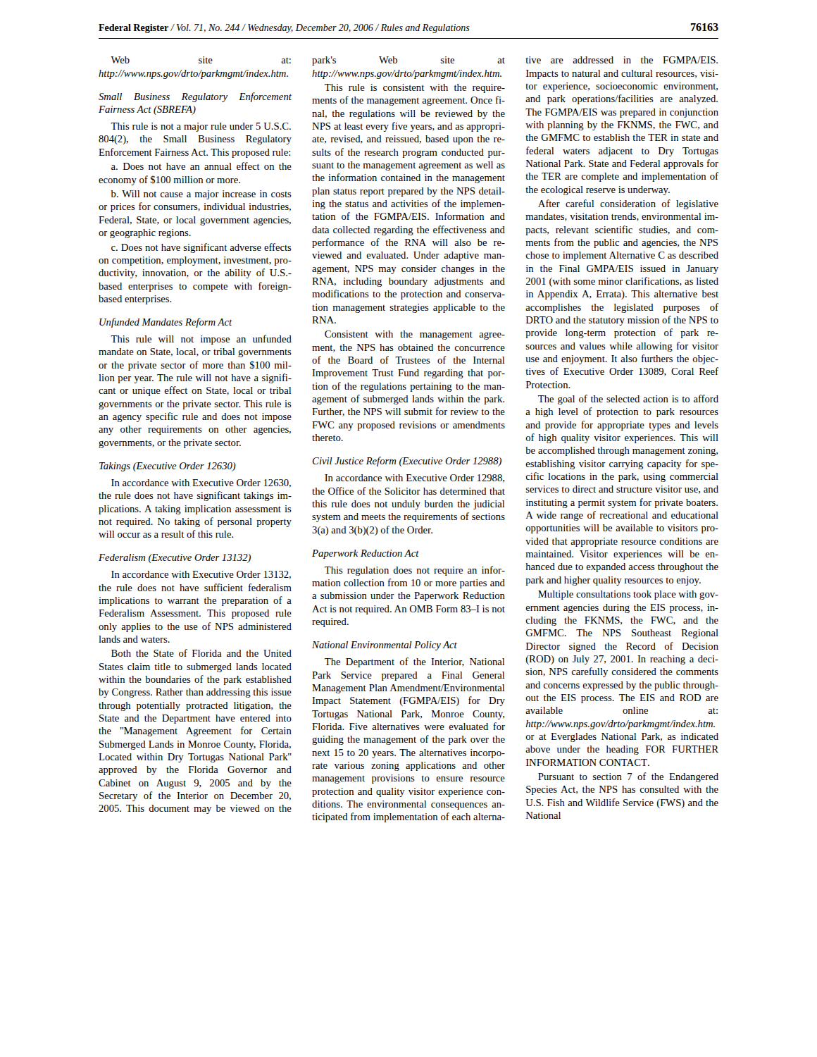Federal Register / Vol. 71, No. 244 / Wednesday, December 20, 2006 / Rules and Regulations
76163
Web site at: http://www.nps.gov/drto/parkmgmt/index.htm.
Small Business Regulatory Enforcement Fairness Act (SBREFA)
This rule is not a major rule under 5 U.S.C. 804(2), the Small Business Regulatory Enforcement Fairness Act. This proposed rule:
a. Does not have an annual effect on the economy of $100 million or more.
b. Will not cause a major increase in costs or prices for consumers, individual industries, Federal, State, or local government agencies, or geographic regions.
c. Does not have significant adverse effects on competition, employment, investment, productivity, innovation, or the ability of U.S.-based enterprises to compete with foreign-based enterprises.
Unfunded Mandates Reform Act
This rule will not impose an unfunded mandate on State, local, or tribal governments or the private sector of more than $100 million per year. The rule will not have a significant or unique effect on State, local or tribal governments or the private sector. This rule is an agency specific rule and does not impose any other requirements on other agencies, governments, or the private sector.
Takings (Executive Order 12630)
In accordance with Executive Order 12630, the rule does not have significant takings implications. A taking implication assessment is not required. No taking of personal property will occur as a result of this rule.
Federalism (Executive Order 13132)
In accordance with Executive Order 13132, the rule does not have sufficient federalism implications to warrant the preparation of a Federalism Assessment. This proposed rule only applies to the use of NPS administered lands and waters.
Both the State of Florida and the United States claim title to submerged lands located within the boundaries of the park established by Congress. Rather than addressing this issue through potentially protracted litigation, the State and the Department have entered into the ''Management Agreement for Certain Submerged Lands in Monroe County, Florida, Located within Dry Tortugas National Park'' approved by the Florida Governor and Cabinet on August 9, 2005 and by the Secretary of the Interior on December 20, 2005. This document may be viewed on the park's Web site at http://www.nps.gov/drto/parkmgmt/index.htm.
This rule is consistent with the requirements of the management agreement. Once final, the regulations will be reviewed by the NPS at least every five years, and as appropriate, revised, and reissued, based upon the results of the research program conducted pursuant to the management agreement as well as the information contained in the management plan status report prepared by the NPS detailing the status and activities of the implementation of the FGMPA/EIS. Information and data collected regarding the effectiveness and performance of the RNA will also be reviewed and evaluated. Under adaptive management, NPS may consider changes in the RNA, including boundary adjustments and modifications to the protection and conservation management strategies applicable to the RNA.
Consistent with the management agreement, the NPS has obtained the concurrence of the Board of Trustees of the Internal Improvement Trust Fund regarding that portion of the regulations pertaining to the management of submerged lands within the park. Further, the NPS will submit for review to the FWC any proposed revisions or amendments thereto.
Civil Justice Reform (Executive Order 12988)
In accordance with Executive Order 12988, the Office of the Solicitor has determined that this rule does not unduly burden the judicial system and meets the requirements of sections 3(a) and 3(b)(2) of the Order.
Paperwork Reduction Act
This regulation does not require an information collection from 10 or more parties and a submission under the Paperwork Reduction Act is not required. An OMB Form 83–I is not required.
National Environmental Policy Act
The Department of the Interior, National Park Service prepared a Final General Management Plan Amendment/Environmental Impact Statement (FGMPA/EIS) for Dry Tortugas National Park, Monroe County, Florida. Five alternatives were evaluated for guiding the management of the park over the next 15 to 20 years. The alternatives incorporate various zoning applications and other management provisions to ensure resource protection and quality visitor experience conditions. The environmental consequences anticipated from implementation of each alternative are addressed in the FGMPA/EIS. Impacts to natural and cultural resources, visitor experience, socioeconomic environment, and park operations/facilities are analyzed. The FGMPA/EIS was prepared in conjunction with planning by the FKNMS, the FWC, and the GMFMC to establish the TER in state and federal waters adjacent to Dry Tortugas National Park. State and Federal approvals for the TER are complete and implementation of the ecological reserve is underway.
After careful consideration of legislative mandates, visitation trends, environmental impacts, relevant scientific studies, and comments from the public and agencies, the NPS chose to implement Alternative C as described in the Final GMPA/EIS issued in January 2001 (with some minor clarifications, as listed in Appendix A, Errata). This alternative best accomplishes the legislated purposes of DRTO and the statutory mission of the NPS to provide long-term protection of park resources and values while allowing for visitor use and enjoyment. It also furthers the objectives of Executive Order 13089, Coral Reef Protection.
The goal of the selected action is to afford a high level of protection to park resources and provide for appropriate types and levels of high quality visitor experiences. This will be accomplished through management zoning, establishing visitor carrying capacity for specific locations in the park, using commercial services to direct and structure visitor use, and instituting a permit system for private boaters. A wide range of recreational and educational opportunities will be available to visitors provided that appropriate resource conditions are maintained. Visitor experiences will be enhanced due to expanded access throughout the park and higher quality resources to enjoy.
Multiple consultations took place with government agencies during the EIS process, including the FKNMS, the FWC, and the GMFMC. The NPS Southeast Regional Director signed the Record of Decision (ROD) on July 27, 2001. In reaching a decision, NPS carefully considered the comments and concerns expressed by the public throughout the EIS process. The EIS and ROD are available online at: http://www.nps.gov/drto/parkmgmt/index.htm. or at Everglades National Park, as indicated above under the heading FOR FURTHER INFORMATION CONTACT.
Pursuant to section 7 of the Endangered Species Act, the NPS has consulted with the U.S. Fish and Wildlife Service (FWS) and the National